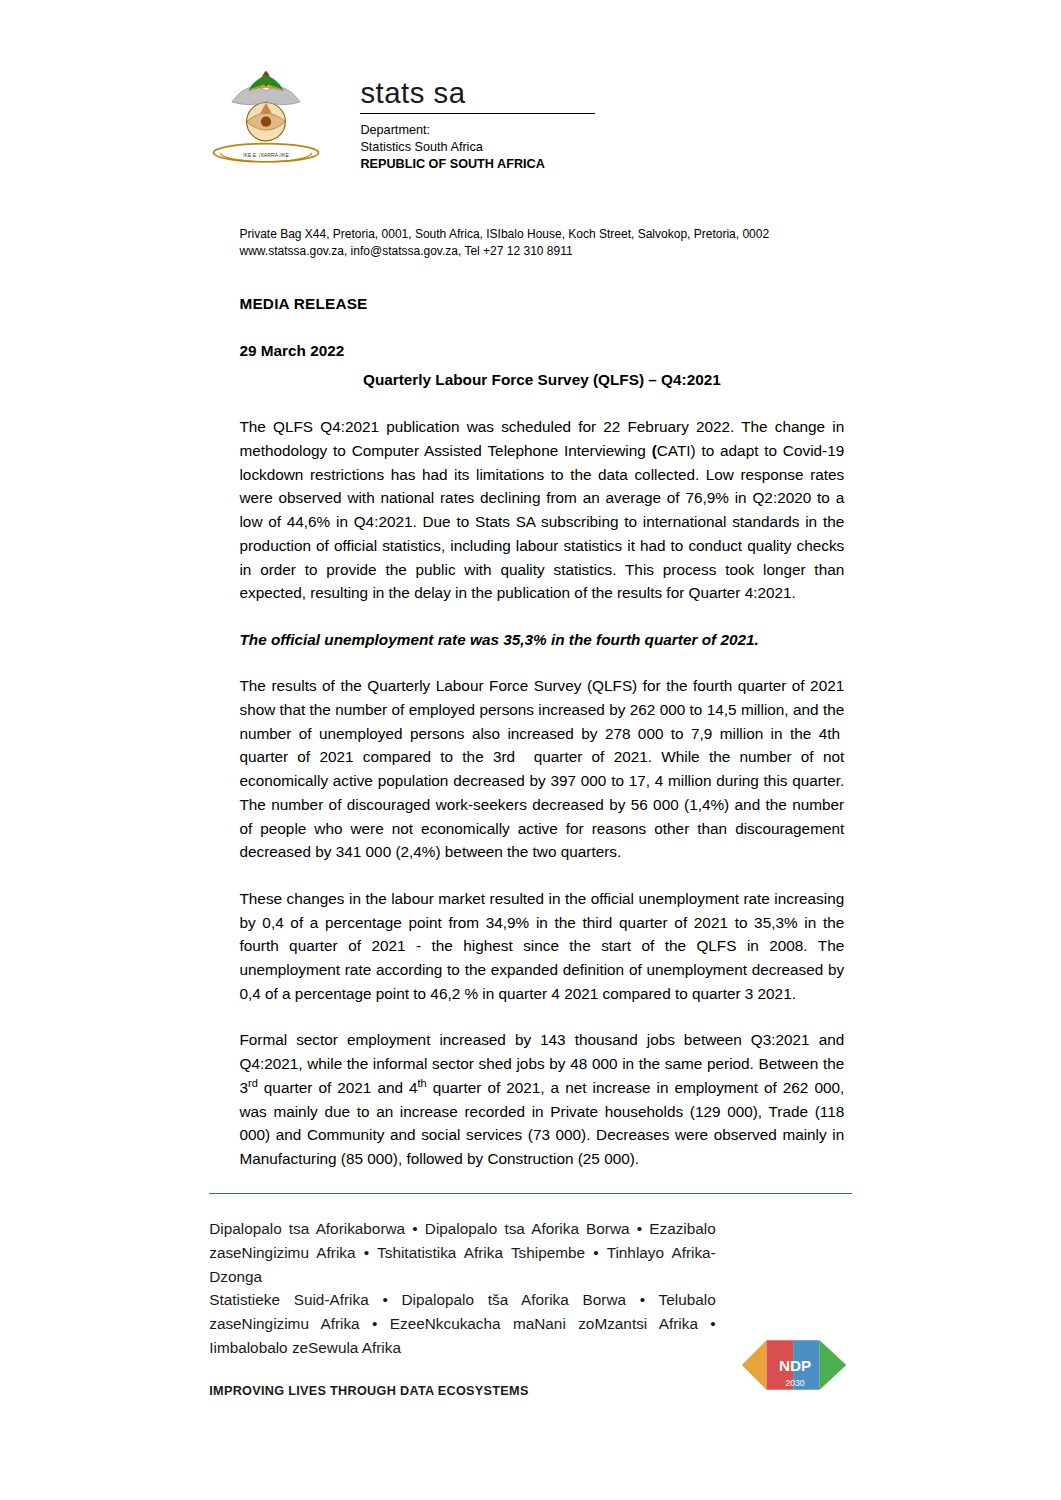stats sa
Department:
Statistics South Africa
REPUBLIC OF SOUTH AFRICA
Private Bag X44, Pretoria, 0001, South Africa, ISIbalo House, Koch Street, Salvokop, Pretoria, 0002
www.statssa.gov.za, info@statssa.gov.za, Tel +27 12 310 8911
MEDIA RELEASE
29 March 2022
Quarterly Labour Force Survey (QLFS) – Q4:2021
The QLFS Q4:2021 publication was scheduled for 22 February 2022. The change in methodology to Computer Assisted Telephone Interviewing (CATI) to adapt to Covid-19 lockdown restrictions has had its limitations to the data collected. Low response rates were observed with national rates declining from an average of 76,9% in Q2:2020 to a low of 44,6% in Q4:2021. Due to Stats SA subscribing to international standards in the production of official statistics, including labour statistics it had to conduct quality checks in order to provide the public with quality statistics. This process took longer than expected, resulting in the delay in the publication of the results for Quarter 4:2021.
The official unemployment rate was 35,3% in the fourth quarter of 2021.
The results of the Quarterly Labour Force Survey (QLFS) for the fourth quarter of 2021 show that the number of employed persons increased by 262 000 to 14,5 million, and the number of unemployed persons also increased by 278 000 to 7,9 million in the 4th quarter of 2021 compared to the 3rd quarter of 2021. While the number of not economically active population decreased by 397 000 to 17, 4 million during this quarter. The number of discouraged work-seekers decreased by 56 000 (1,4%) and the number of people who were not economically active for reasons other than discouragement decreased by 341 000 (2,4%) between the two quarters.
These changes in the labour market resulted in the official unemployment rate increasing by 0,4 of a percentage point from 34,9% in the third quarter of 2021 to 35,3% in the fourth quarter of 2021 - the highest since the start of the QLFS in 2008. The unemployment rate according to the expanded definition of unemployment decreased by 0,4 of a percentage point to 46,2 % in quarter 4 2021 compared to quarter 3 2021.
Formal sector employment increased by 143 thousand jobs between Q3:2021 and Q4:2021, while the informal sector shed jobs by 48 000 in the same period. Between the 3rd quarter of 2021 and 4th quarter of 2021, a net increase in employment of 262 000, was mainly due to an increase recorded in Private households (129 000), Trade (118 000) and Community and social services (73 000). Decreases were observed mainly in Manufacturing (85 000), followed by Construction (25 000).
Dipalopalo tsa Aforikaborwa • Dipalopalo tsa Aforika Borwa • Ezazibalo zaseNingizimu Afrika • Tshitatistika Afrika Tshipembe • Tinhlayo Afrika-Dzonga
Statistieke Suid-Afrika • Dipalopalo tša Aforika Borwa • Telubalo zaseNingizimu Afrika • EzeeNkcukacha maNani zoMzantsi Afrika • Iimbalobalo zeSewula Afrika
IMPROVING LIVES THROUGH DATA ECOSYSTEMS